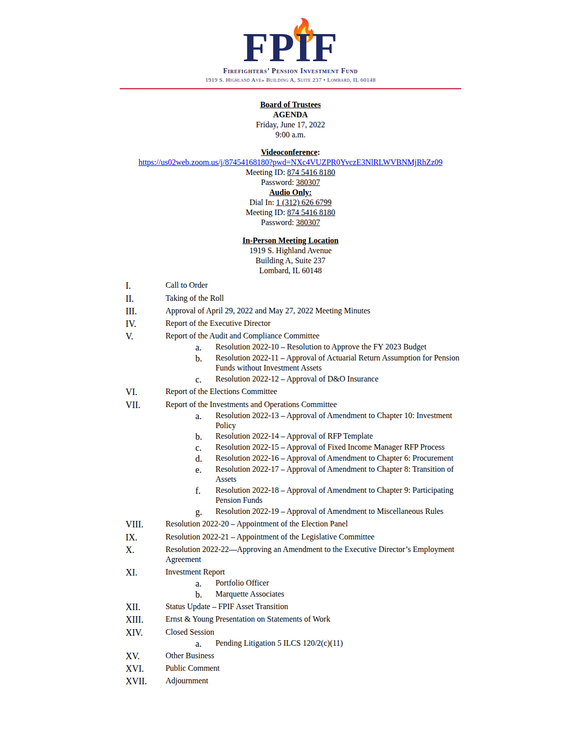🔥
FPIF
Firefighters’ Pension Investment Fund
1919 S. Highland Ave» Building A, Suite 237 • Lombard, IL 60148
Board of Trustees
AGENDA
Friday, June 17, 2022
9:00 a.m.
Videoconference:
https://us02web.zoom.us/j/87454168180?pwd=NXc4VUZPR0YvczE3NlRLWVBNMjRhZz09
Meeting ID: 874 5416 8180
Password: 380307
Audio Only:
Dial In: 1 (312) 626 6799
Meeting ID: 874 5416 8180
Password: 380307
In-Person Meeting Location
1919 S. Highland Avenue
Building A, Suite 237
Lombard, IL 60148
Call to Order
Taking of the Roll
Approval of April 29, 2022 and May 27, 2022 Meeting Minutes
Report of the Executive Director
Report of the Audit and Compliance Committee
Resolution 2022-10 – Resolution to Approve the FY 2023 Budget
Resolution 2022-11 – Approval of Actuarial Return Assumption for Pension Funds without Investment Assets
Resolution 2022-12 – Approval of D&O Insurance
Report of the Elections Committee
Report of the Investments and Operations Committee
Resolution 2022-13 – Approval of Amendment to Chapter 10: Investment Policy
Resolution 2022-14 – Approval of RFP Template
Resolution 2022-15 – Approval of Fixed Income Manager RFP Process
Resolution 2022-16 – Approval of Amendment to Chapter 6: Procurement
Resolution 2022-17 – Approval of Amendment to Chapter 8: Transition of Assets
Resolution 2022-18 – Approval of Amendment to Chapter 9: Participating Pension Funds
Resolution 2022-19 – Approval of Amendment to Miscellaneous Rules
Resolution 2022-20 – Appointment of the Election Panel
Resolution 2022-21 – Appointment of the Legislative Committee
Resolution 2022-22—Approving an Amendment to the Executive Director’s Employment Agreement
Investment Report
Portfolio Officer
Marquette Associates
Status Update – FPIF Asset Transition
Ernst & Young Presentation on Statements of Work
Closed Session
Pending Litigation 5 ILCS 120/2(c)(11)
Other Business
Public Comment
Adjournment